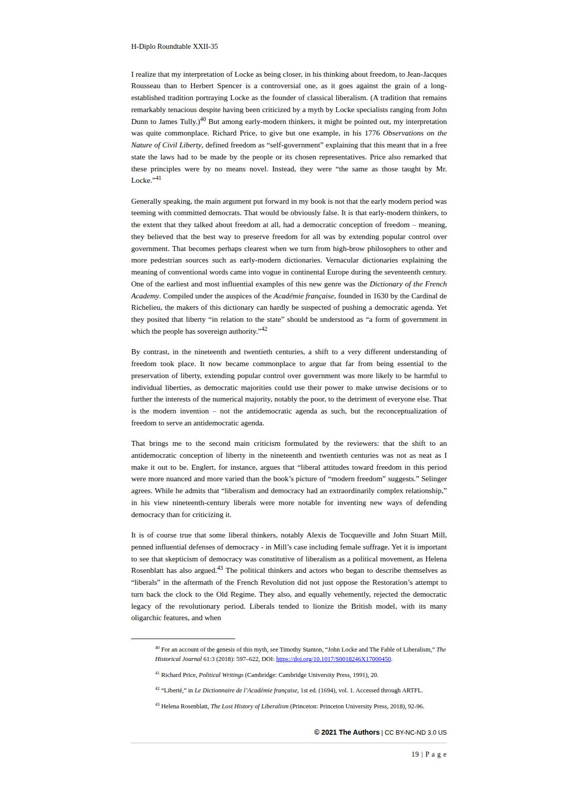H-Diplo Roundtable XXII-35
I realize that my interpretation of Locke as being closer, in his thinking about freedom, to Jean-Jacques Rousseau than to Herbert Spencer is a controversial one, as it goes against the grain of a long-established tradition portraying Locke as the founder of classical liberalism. (A tradition that remains remarkably tenacious despite having been criticized by a myth by Locke specialists ranging from John Dunn to James Tully.)40 But among early-modern thinkers, it might be pointed out, my interpretation was quite commonplace. Richard Price, to give but one example, in his 1776 Observations on the Nature of Civil Liberty, defined freedom as “self-government” explaining that this meant that in a free state the laws had to be made by the people or its chosen representatives. Price also remarked that these principles were by no means novel. Instead, they were “the same as those taught by Mr. Locke.”41
Generally speaking, the main argument put forward in my book is not that the early modern period was teeming with committed democrats. That would be obviously false. It is that early-modern thinkers, to the extent that they talked about freedom at all, had a democratic conception of freedom – meaning, they believed that the best way to preserve freedom for all was by extending popular control over government. That becomes perhaps clearest when we turn from high-brow philosophers to other and more pedestrian sources such as early-modern dictionaries. Vernacular dictionaries explaining the meaning of conventional words came into vogue in continental Europe during the seventeenth century. One of the earliest and most influential examples of this new genre was the Dictionary of the French Academy. Compiled under the auspices of the Académie française, founded in 1630 by the Cardinal de Richelieu, the makers of this dictionary can hardly be suspected of pushing a democratic agenda. Yet they posited that liberty “in relation to the state” should be understood as “a form of government in which the people has sovereign authority.”42
By contrast, in the nineteenth and twentieth centuries, a shift to a very different understanding of freedom took place. It now became commonplace to argue that far from being essential to the preservation of liberty, extending popular control over government was more likely to be harmful to individual liberties, as democratic majorities could use their power to make unwise decisions or to further the interests of the numerical majority, notably the poor, to the detriment of everyone else. That is the modern invention – not the antidemocratic agenda as such, but the reconceptualization of freedom to serve an antidemocratic agenda.
That brings me to the second main criticism formulated by the reviewers: that the shift to an antidemocratic conception of liberty in the nineteenth and twentieth centuries was not as neat as I make it out to be. Englert, for instance, argues that “liberal attitudes toward freedom in this period were more nuanced and more varied than the book’s picture of “modern freedom” suggests.” Selinger agrees. While he admits that “liberalism and democracy had an extraordinarily complex relationship,” in his view nineteenth-century liberals were more notable for inventing new ways of defending democracy than for criticizing it.
It is of course true that some liberal thinkers, notably Alexis de Tocqueville and John Stuart Mill, penned influential defenses of democracy - in Mill’s case including female suffrage. Yet it is important to see that skepticism of democracy was constitutive of liberalism as a political movement, as Helena Rosenblatt has also argued.43 The political thinkers and actors who began to describe themselves as “liberals” in the aftermath of the French Revolution did not just oppose the Restoration’s attempt to turn back the clock to the Old Regime. They also, and equally vehemently, rejected the democratic legacy of the revolutionary period. Liberals tended to lionize the British model, with its many oligarchic features, and when
40 For an account of the genesis of this myth, see Timothy Stanton, “John Locke and The Fable of Liberalism,” The Historical Journal 61:3 (2018): 597–622, DOI: https://doi.org/10.1017/S0018246X17000450.
41 Richard Price, Political Writings (Cambridge: Cambridge University Press, 1991), 20.
42 “Liberté,” in Le Dictionnaire de l’Académie française, 1st ed. (1694), vol. 1. Accessed through ARTFL.
43 Helena Rosenblatt, The Lost History of Liberalism (Princeton: Princeton University Press, 2018), 92-96.
© 2021 The Authors | CC BY-NC-ND 3.0 US
19 | P a g e